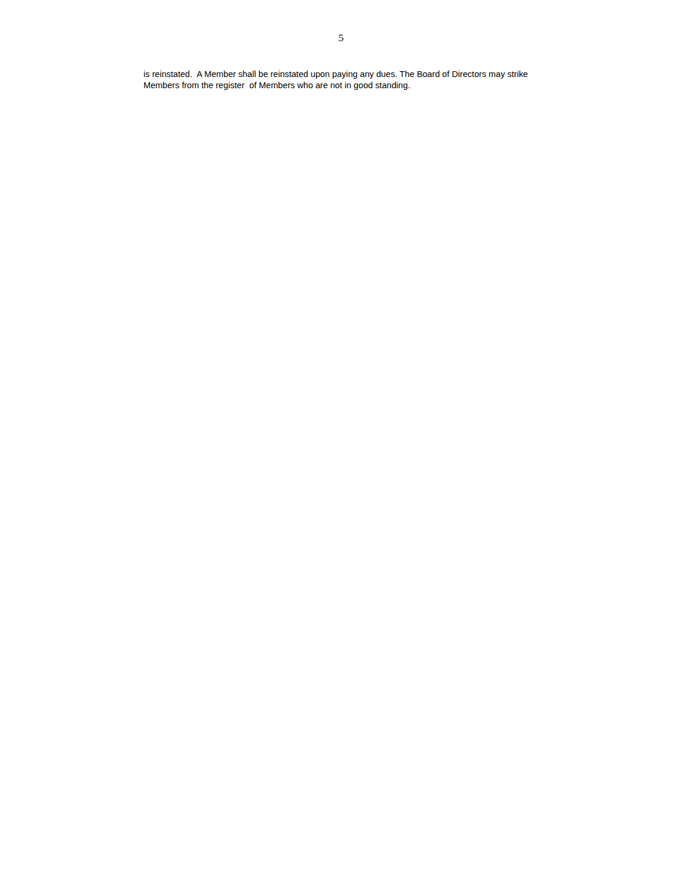5
is reinstated. A Member shall be reinstated upon paying any dues. The Board of Directors may strike Members from the register of Members who are not in good standing.